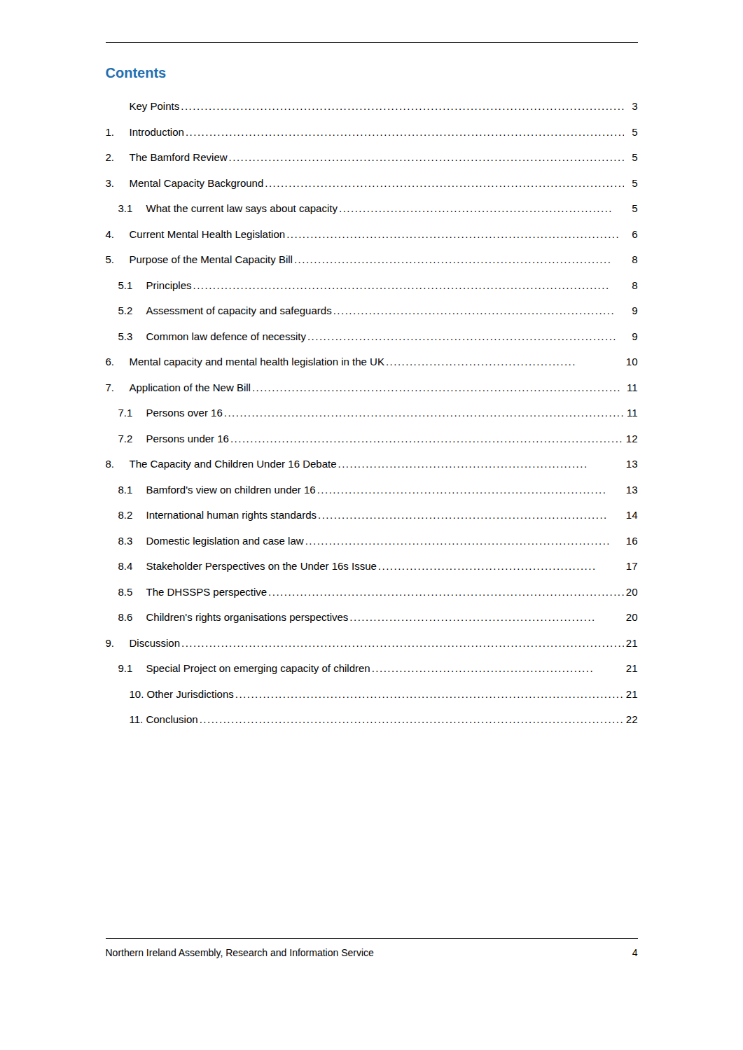Contents
Key Points .................................................................................................................. 3
1. Introduction ................................................................................................................... 5
2. The Bamford Review ....................................................................................................... 5
3. Mental Capacity Background ........................................................................................... 5
3.1 What the current law says about capacity ..................................................................... 5
4. Current Mental Health Legislation .................................................................................... 6
5. Purpose of the Mental Capacity Bill ................................................................................ 8
5.1 Principles ......................................................................................................... 8
5.2 Assessment of capacity and safeguards ....................................................................... 9
5.3 Common law defence of necessity .............................................................................. 9
6. Mental capacity and mental health legislation in the UK ................................................ 10
7. Application of the New Bill ............................................................................................. 11
7.1 Persons over 16 ......................................................................................................... 11
7.2 Persons under 16 ....................................................................................................... 12
8. The Capacity and Children Under 16 Debate ............................................................... 13
8.1 Bamford's view on children under 16 ......................................................................... 13
8.2 International human rights standards ......................................................................... 14
8.3 Domestic legislation and case law ............................................................................. 16
8.4 Stakeholder Perspectives on the Under 16s Issue ....................................................... 17
8.5 The DHSSPS perspective ........................................................................................... 20
8.6 Children's rights organisations perspectives .............................................................. 20
9. Discussion .................................................................................................................... 21
9.1 Special Project on emerging capacity of children ........................................................ 21
10. Other Jurisdictions ......................................................................................................... 21
11. Conclusion .................................................................................................................. 22
Northern Ireland Assembly, Research and Information Service 4